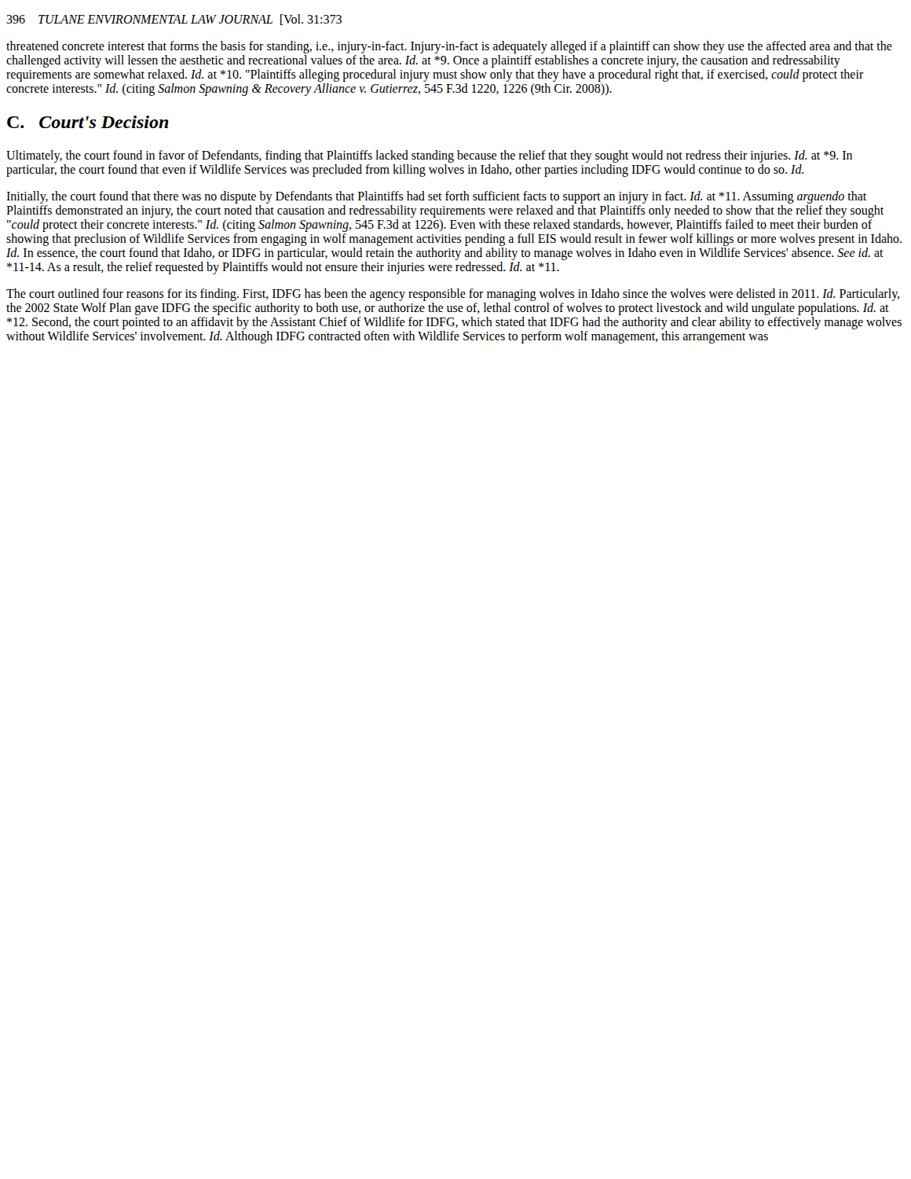396 TULANE ENVIRONMENTAL LAW JOURNAL [Vol. 31:373
threatened concrete interest that forms the basis for standing, i.e., injury-in-fact. Injury-in-fact is adequately alleged if a plaintiff can show they use the affected area and that the challenged activity will lessen the aesthetic and recreational values of the area. Id. at *9. Once a plaintiff establishes a concrete injury, the causation and redressability requirements are somewhat relaxed. Id. at *10. "Plaintiffs alleging procedural injury must show only that they have a procedural right that, if exercised, could protect their concrete interests." Id. (citing Salmon Spawning & Recovery Alliance v. Gutierrez, 545 F.3d 1220, 1226 (9th Cir. 2008)).
C. Court's Decision
Ultimately, the court found in favor of Defendants, finding that Plaintiffs lacked standing because the relief that they sought would not redress their injuries. Id. at *9. In particular, the court found that even if Wildlife Services was precluded from killing wolves in Idaho, other parties including IDFG would continue to do so. Id.
Initially, the court found that there was no dispute by Defendants that Plaintiffs had set forth sufficient facts to support an injury in fact. Id. at *11. Assuming arguendo that Plaintiffs demonstrated an injury, the court noted that causation and redressability requirements were relaxed and that Plaintiffs only needed to show that the relief they sought "could protect their concrete interests." Id. (citing Salmon Spawning, 545 F.3d at 1226). Even with these relaxed standards, however, Plaintiffs failed to meet their burden of showing that preclusion of Wildlife Services from engaging in wolf management activities pending a full EIS would result in fewer wolf killings or more wolves present in Idaho. Id. In essence, the court found that Idaho, or IDFG in particular, would retain the authority and ability to manage wolves in Idaho even in Wildlife Services' absence. See id. at *11-14. As a result, the relief requested by Plaintiffs would not ensure their injuries were redressed. Id. at *11.
The court outlined four reasons for its finding. First, IDFG has been the agency responsible for managing wolves in Idaho since the wolves were delisted in 2011. Id. Particularly, the 2002 State Wolf Plan gave IDFG the specific authority to both use, or authorize the use of, lethal control of wolves to protect livestock and wild ungulate populations. Id. at *12. Second, the court pointed to an affidavit by the Assistant Chief of Wildlife for IDFG, which stated that IDFG had the authority and clear ability to effectively manage wolves without Wildlife Services' involvement. Id. Although IDFG contracted often with Wildlife Services to perform wolf management, this arrangement was